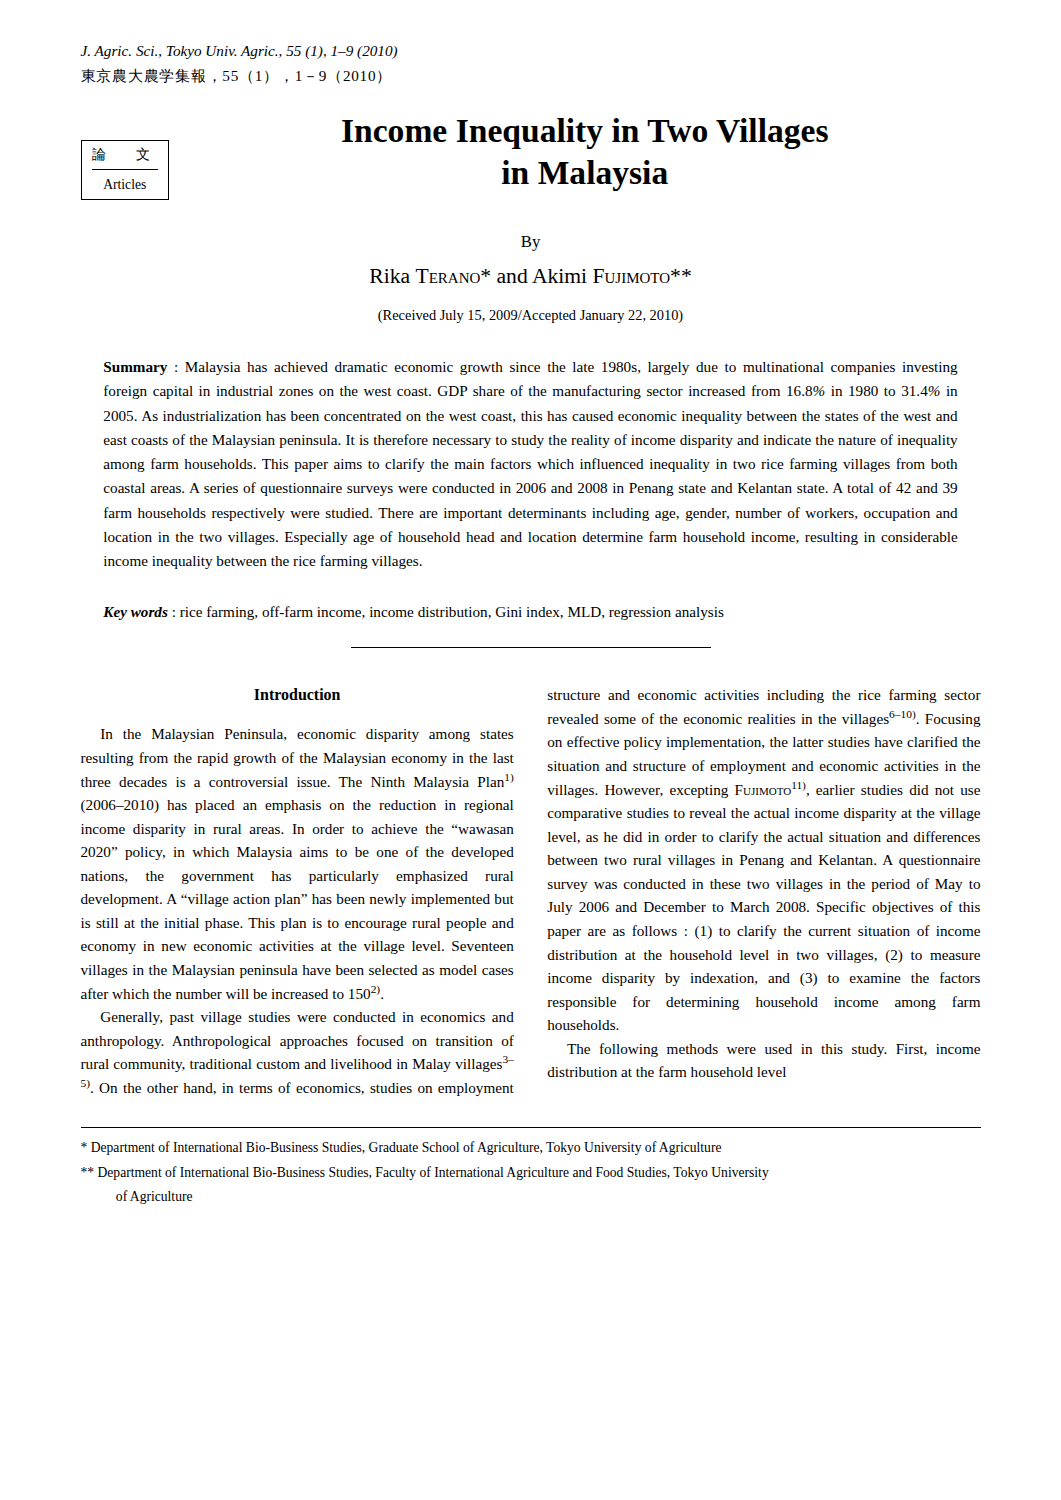J. Agric. Sci., Tokyo Univ. Agric., 55 (1), 1–9 (2010)
東京農大農学集報，55（1），1－9（2010）
論　文 Articles
Income Inequality in Two Villages
in Malaysia
By
Rika Terano* and Akimi Fujimoto**
(Received July 15, 2009/Accepted January 22, 2010)
Summary : Malaysia has achieved dramatic economic growth since the late 1980s, largely due to multinational companies investing foreign capital in industrial zones on the west coast. GDP share of the manufacturing sector increased from 16.8% in 1980 to 31.4% in 2005. As industrialization has been concentrated on the west coast, this has caused economic inequality between the states of the west and east coasts of the Malaysian peninsula. It is therefore necessary to study the reality of income disparity and indicate the nature of inequality among farm households. This paper aims to clarify the main factors which influenced inequality in two rice farming villages from both coastal areas. A series of questionnaire surveys were conducted in 2006 and 2008 in Penang state and Kelantan state. A total of 42 and 39 farm households respectively were studied. There are important determinants including age, gender, number of workers, occupation and location in the two villages. Especially age of household head and location determine farm household income, resulting in considerable income inequality between the rice farming villages.
Key words : rice farming, off-farm income, income distribution, Gini index, MLD, regression analysis
Introduction
In the Malaysian Peninsula, economic disparity among states resulting from the rapid growth of the Malaysian economy in the last three decades is a controversial issue. The Ninth Malaysia Plan1) (2006–2010) has placed an emphasis on the reduction in regional income disparity in rural areas. In order to achieve the “wawasan 2020” policy, in which Malaysia aims to be one of the developed nations, the government has particularly emphasized rural development. A “village action plan” has been newly implemented but is still at the initial phase. This plan is to encourage rural people and economy in new economic activities at the village level. Seventeen villages in the Malaysian peninsula have been selected as model cases after which the number will be increased to 1502).
Generally, past village studies were conducted in economics and anthropology. Anthropological approaches focused on transition of rural community, traditional custom and livelihood in Malay villages3–5). On the other hand, in terms of economics, studies on employment structure and economic activities including the rice farming sector revealed some of the economic realities in the villages6–10). Focusing on effective policy implementation, the latter studies have clarified the situation and structure of employment and economic activities in the villages. However, excepting Fujimoto11), earlier studies did not use comparative studies to reveal the actual income disparity at the village level, as he did in order to clarify the actual situation and differences between two rural villages in Penang and Kelantan. A questionnaire survey was conducted in these two villages in the period of May to July 2006 and December to March 2008. Specific objectives of this paper are as follows : (1) to clarify the current situation of income distribution at the household level in two villages, (2) to measure income disparity by indexation, and (3) to examine the factors responsible for determining household income among farm households.
The following methods were used in this study. First, income distribution at the farm household level
* Department of International Bio-Business Studies, Graduate School of Agriculture, Tokyo University of Agriculture
** Department of International Bio-Business Studies, Faculty of International Agriculture and Food Studies, Tokyo University
of Agriculture